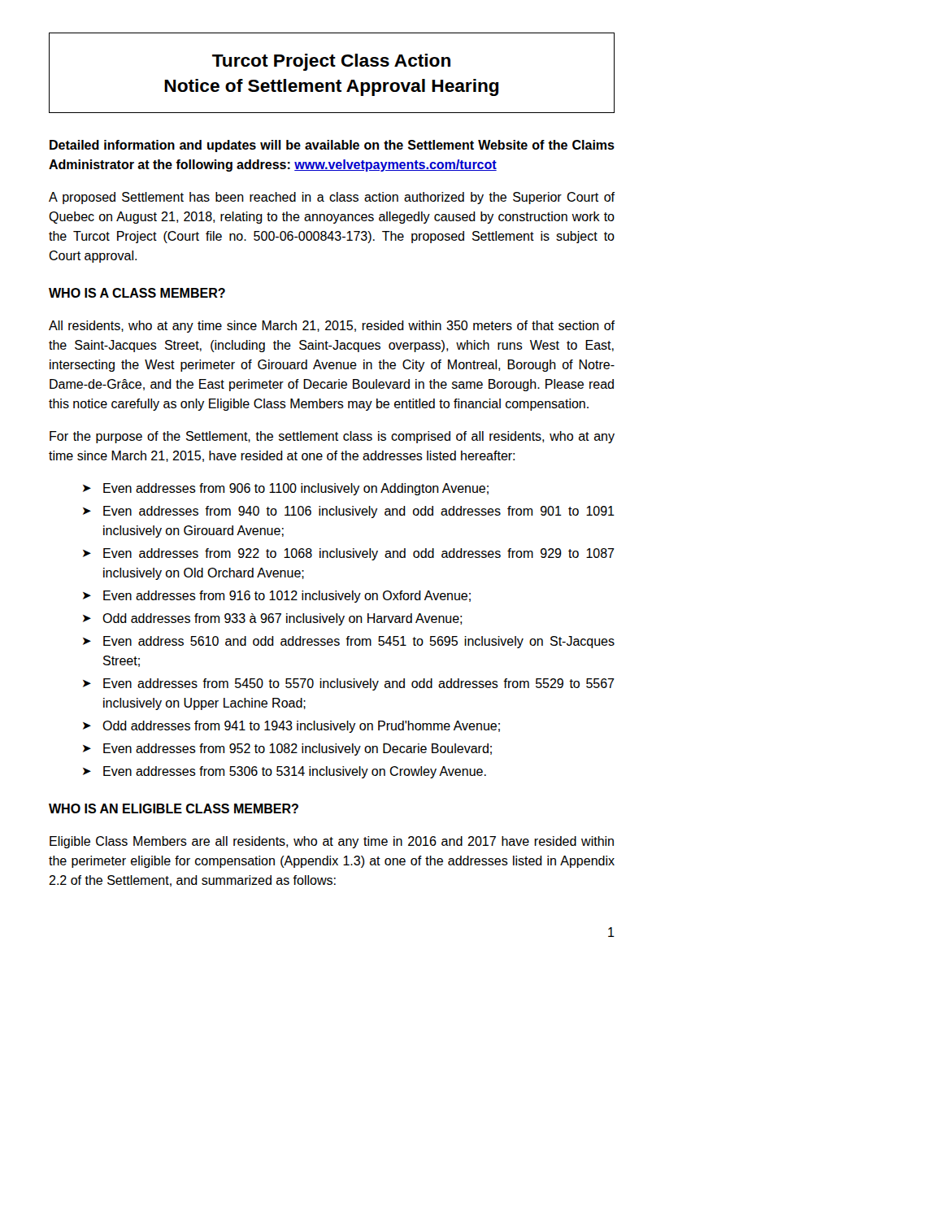Turcot Project Class Action
Notice of Settlement Approval Hearing
Detailed information and updates will be available on the Settlement Website of the Claims Administrator at the following address: www.velvetpayments.com/turcot
A proposed Settlement has been reached in a class action authorized by the Superior Court of Quebec on August 21, 2018, relating to the annoyances allegedly caused by construction work to the Turcot Project (Court file no. 500-06-000843-173). The proposed Settlement is subject to Court approval.
WHO IS A CLASS MEMBER?
All residents, who at any time since March 21, 2015, resided within 350 meters of that section of the Saint-Jacques Street, (including the Saint-Jacques overpass), which runs West to East, intersecting the West perimeter of Girouard Avenue in the City of Montreal, Borough of Notre-Dame-de-Grâce, and the East perimeter of Decarie Boulevard in the same Borough. Please read this notice carefully as only Eligible Class Members may be entitled to financial compensation.
For the purpose of the Settlement, the settlement class is comprised of all residents, who at any time since March 21, 2015, have resided at one of the addresses listed hereafter:
Even addresses from 906 to 1100 inclusively on Addington Avenue;
Even addresses from 940 to 1106 inclusively and odd addresses from 901 to 1091 inclusively on Girouard Avenue;
Even addresses from 922 to 1068 inclusively and odd addresses from 929 to 1087 inclusively on Old Orchard Avenue;
Even addresses from 916 to 1012 inclusively on Oxford Avenue;
Odd addresses from 933 à 967 inclusively on Harvard Avenue;
Even address 5610 and odd addresses from 5451 to 5695 inclusively on St-Jacques Street;
Even addresses from 5450 to 5570 inclusively and odd addresses from 5529 to 5567 inclusively on Upper Lachine Road;
Odd addresses from 941 to 1943 inclusively on Prud'homme Avenue;
Even addresses from 952 to 1082 inclusively on Decarie Boulevard;
Even addresses from 5306 to 5314 inclusively on Crowley Avenue.
WHO IS AN ELIGIBLE CLASS MEMBER?
Eligible Class Members are all residents, who at any time in 2016 and 2017 have resided within the perimeter eligible for compensation (Appendix 1.3) at one of the addresses listed in Appendix 2.2 of the Settlement, and summarized as follows:
1